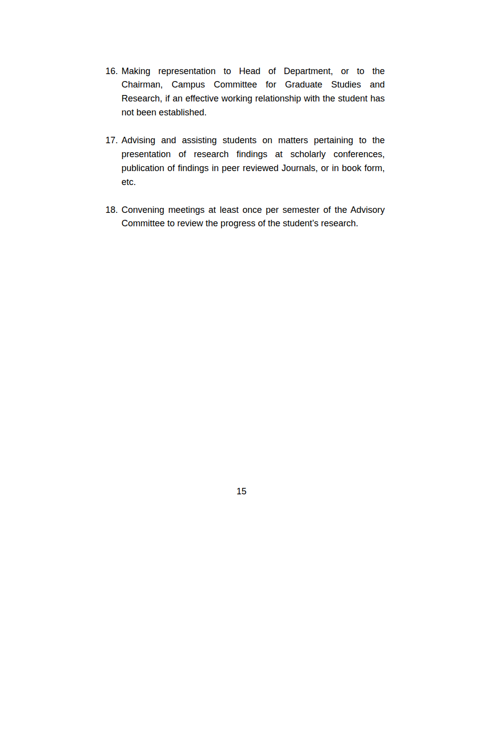16. Making representation to Head of Department, or to the Chairman, Campus Committee for Graduate Studies and Research, if an effective working relationship with the student has not been established.
17. Advising and assisting students on matters pertaining to the presentation of research findings at scholarly conferences, publication of findings in peer reviewed Journals, or in book form, etc.
18. Convening meetings at least once per semester of the Advisory Committee to review the progress of the student’s research.
15